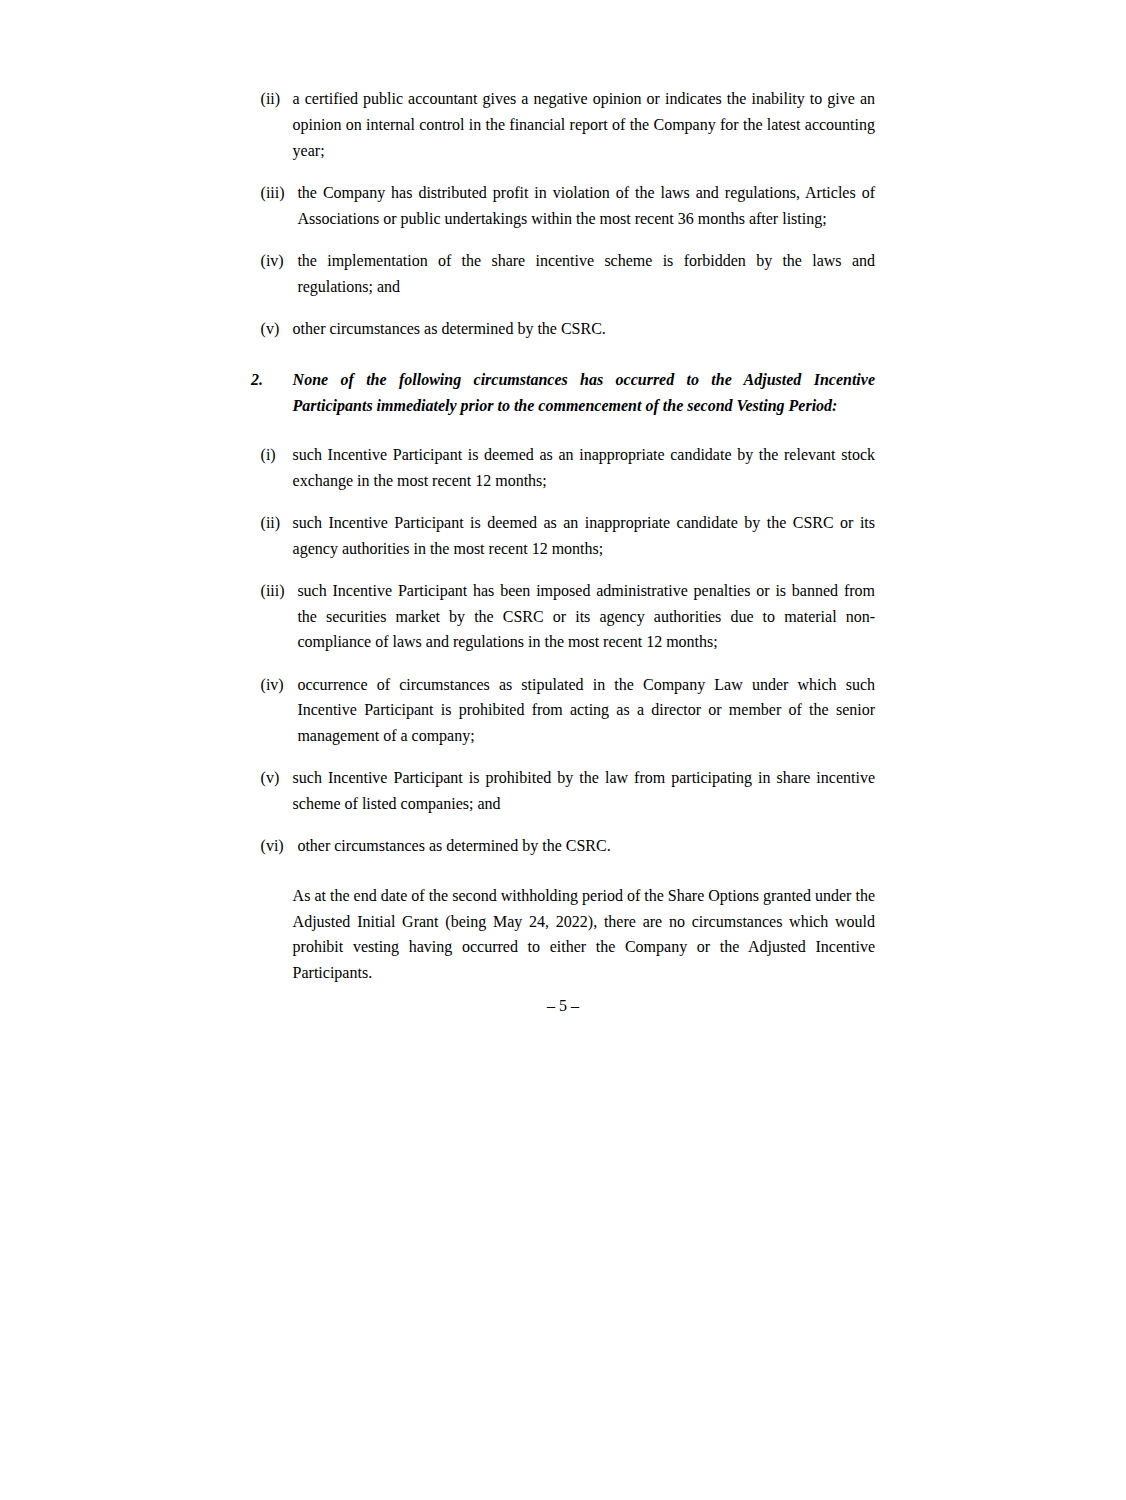(ii)
a certified public accountant gives a negative opinion or indicates the inability to give an opinion on internal control in the financial report of the Company for the latest accounting year;
(iii)
the Company has distributed profit in violation of the laws and regulations, Articles of Associations or public undertakings within the most recent 36 months after listing;
(iv)
the implementation of the share incentive scheme is forbidden by the laws and regulations; and
(v)
other circumstances as determined by the CSRC.
2.
None of the following circumstances has occurred to the Adjusted Incentive Participants immediately prior to the commencement of the second Vesting Period:
(i)
such Incentive Participant is deemed as an inappropriate candidate by the relevant stock exchange in the most recent 12 months;
(ii)
such Incentive Participant is deemed as an inappropriate candidate by the CSRC or its agency authorities in the most recent 12 months;
(iii)
such Incentive Participant has been imposed administrative penalties or is banned from the securities market by the CSRC or its agency authorities due to material non-compliance of laws and regulations in the most recent 12 months;
(iv)
occurrence of circumstances as stipulated in the Company Law under which such Incentive Participant is prohibited from acting as a director or member of the senior management of a company;
(v)
such Incentive Participant is prohibited by the law from participating in share incentive scheme of listed companies; and
(vi)
other circumstances as determined by the CSRC.
As at the end date of the second withholding period of the Share Options granted under the Adjusted Initial Grant (being May 24, 2022), there are no circumstances which would prohibit vesting having occurred to either the Company or the Adjusted Incentive Participants.
– 5 –